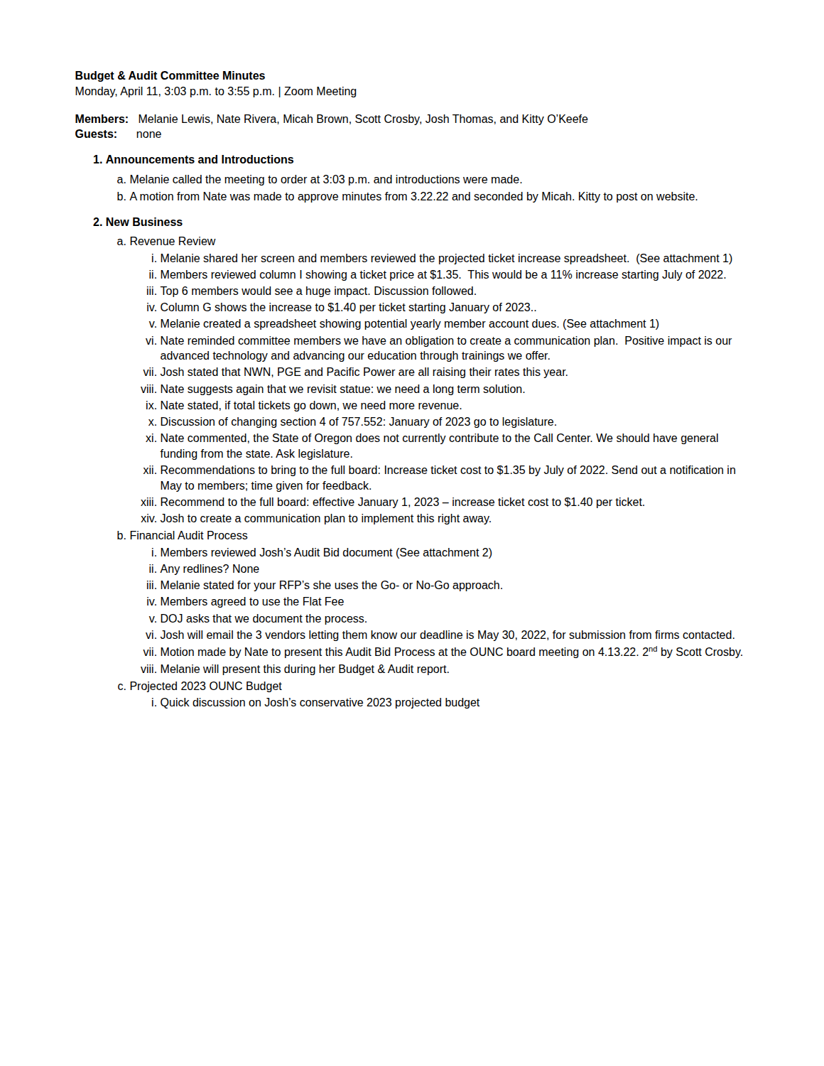Budget & Audit Committee Minutes
Monday, April 11, 3:03 p.m. to 3:55 p.m. | Zoom Meeting
Members: Melanie Lewis, Nate Rivera, Micah Brown, Scott Crosby, Josh Thomas, and Kitty O’Keefe
Guests: none
Announcements and Introductions
Melanie called the meeting to order at 3:03 p.m. and introductions were made.
A motion from Nate was made to approve minutes from 3.22.22 and seconded by Micah. Kitty to post on website.
New Business
Revenue Review
Melanie shared her screen and members reviewed the projected ticket increase spreadsheet. (See attachment 1)
Members reviewed column I showing a ticket price at $1.35. This would be a 11% increase starting July of 2022.
Top 6 members would see a huge impact. Discussion followed.
Column G shows the increase to $1.40 per ticket starting January of 2023..
Melanie created a spreadsheet showing potential yearly member account dues. (See attachment 1)
Nate reminded committee members we have an obligation to create a communication plan. Positive impact is our advanced technology and advancing our education through trainings we offer.
Josh stated that NWN, PGE and Pacific Power are all raising their rates this year.
Nate suggests again that we revisit statue: we need a long term solution.
Nate stated, if total tickets go down, we need more revenue.
Discussion of changing section 4 of 757.552: January of 2023 go to legislature.
Nate commented, the State of Oregon does not currently contribute to the Call Center. We should have general funding from the state. Ask legislature.
Recommendations to bring to the full board: Increase ticket cost to $1.35 by July of 2022. Send out a notification in May to members; time given for feedback.
Recommend to the full board: effective January 1, 2023 – increase ticket cost to $1.40 per ticket.
Josh to create a communication plan to implement this right away.
Financial Audit Process
Members reviewed Josh’s Audit Bid document (See attachment 2)
Any redlines? None
Melanie stated for your RFP’s she uses the Go- or No-Go approach.
Members agreed to use the Flat Fee
DOJ asks that we document the process.
Josh will email the 3 vendors letting them know our deadline is May 30, 2022, for submission from firms contacted.
Motion made by Nate to present this Audit Bid Process at the OUNC board meeting on 4.13.22. 2nd by Scott Crosby.
Melanie will present this during her Budget & Audit report.
Projected 2023 OUNC Budget
Quick discussion on Josh’s conservative 2023 projected budget